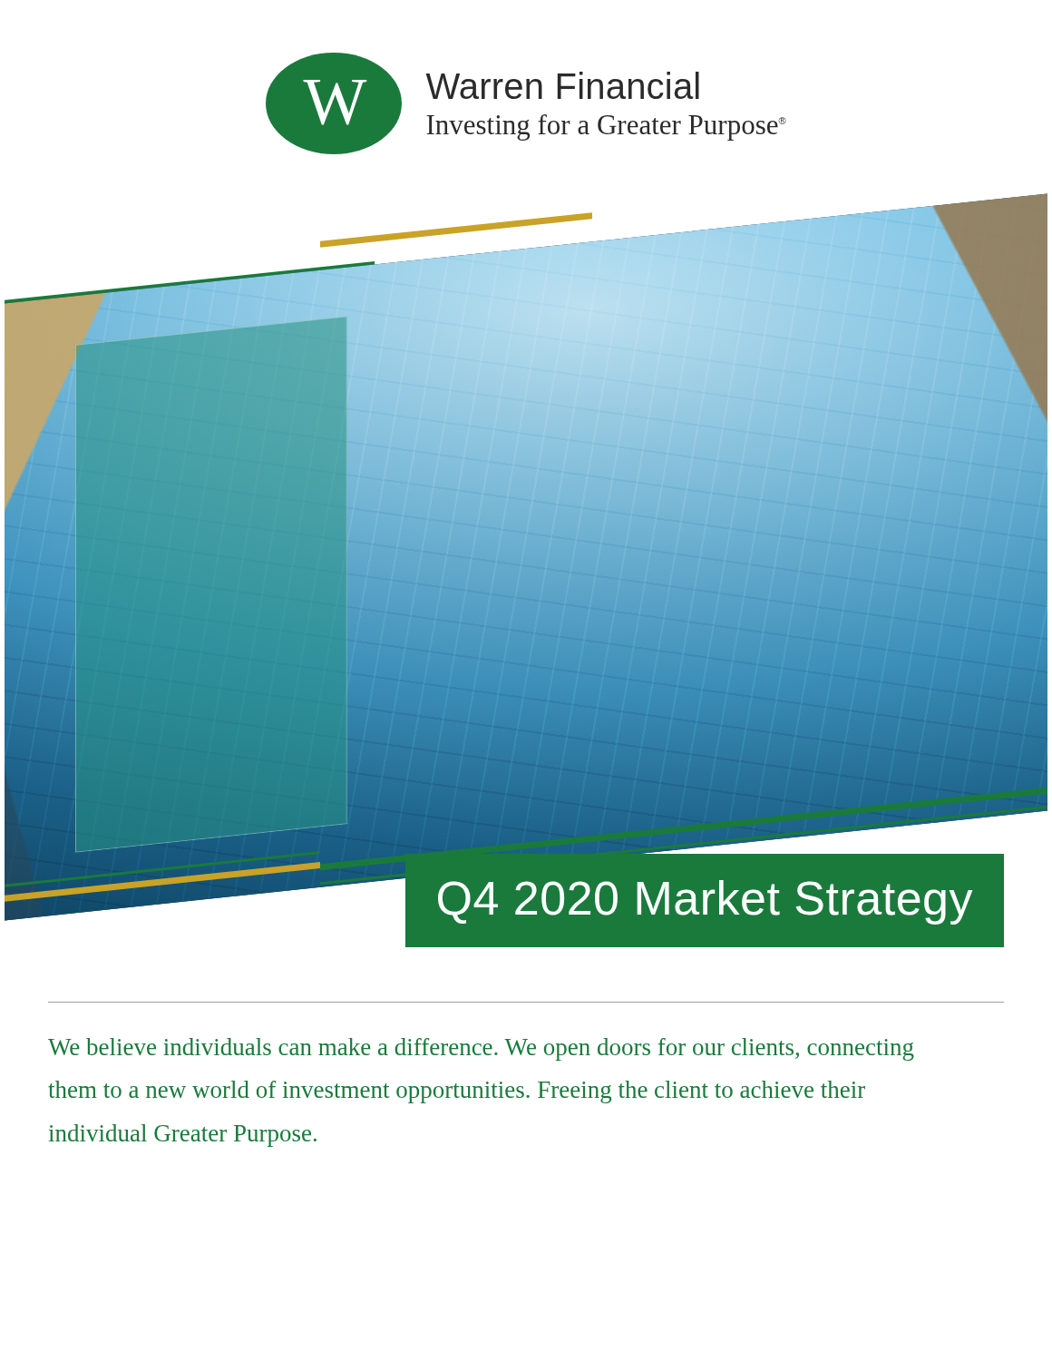W
Warren Financial
Investing for a Greater Purpose®
Q4 2020 Market Strategy
We believe individuals can make a difference. We open doors for our clients, connecting them to a new world of investment opportunities. Freeing the client to achieve their individual Greater Purpose.